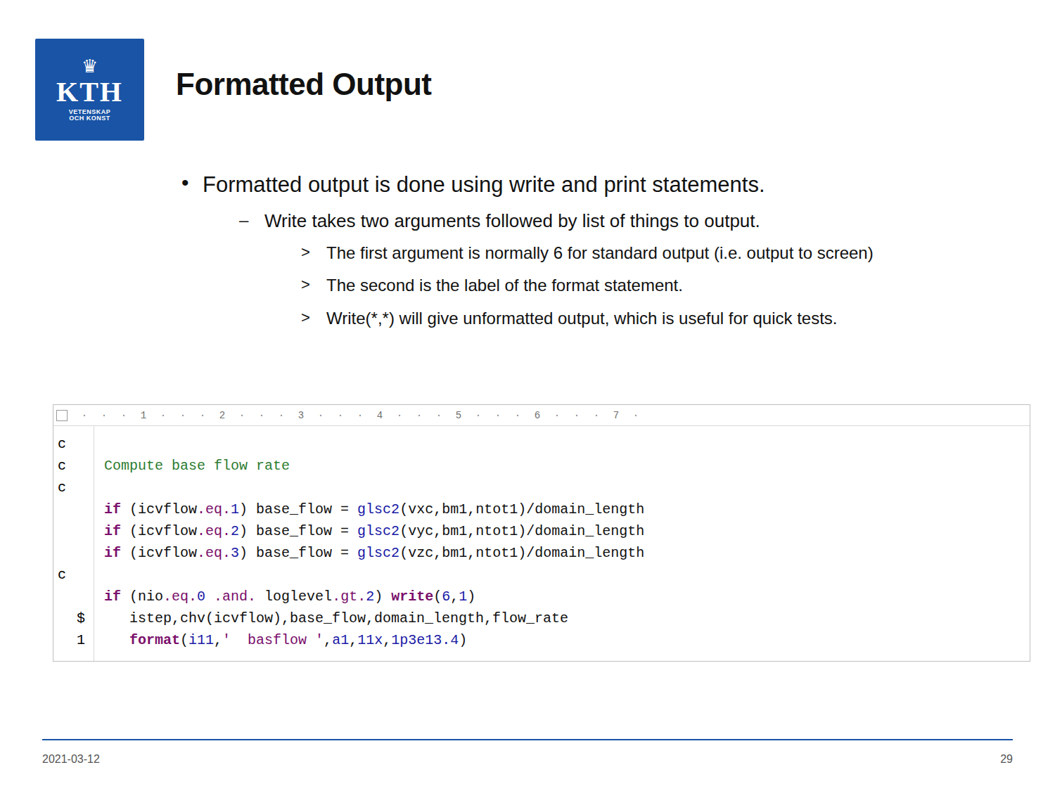♛
KTH
VETENSKAP
OCH KONST
Formatted Output
Formatted output is done using write and print statements.
Write takes two arguments followed by list of things to output.
The first argument is normally 6 for standard output (i.e. output to screen)
The second is the label of the format statement.
Write(*,*) will give unformatted output, which is useful for quick tests.
···1 ···2 ···3 ···4 ···5 ···6 ···7 ·
c
c
c
c
$
1
Compute base flow rate if (icvflow.eq. 1) base_flow = glsc2(vxc,bm1,ntot1)/domain_length if (icvflow.eq. 2) base_flow = glsc2(vyc,bm1,ntot1)/domain_length if (icvflow.eq. 3) base_flow = glsc2(vzc,bm1,ntot1)/domain_length if (nio.eq. 0 .and. loglevel.gt. 2) write(6,1) istep,chv(icvflow),base_flow,domain_length,flow_rate format(i11,' basflow ',a1,11x,1p3e13.4)
2021-03-12
29